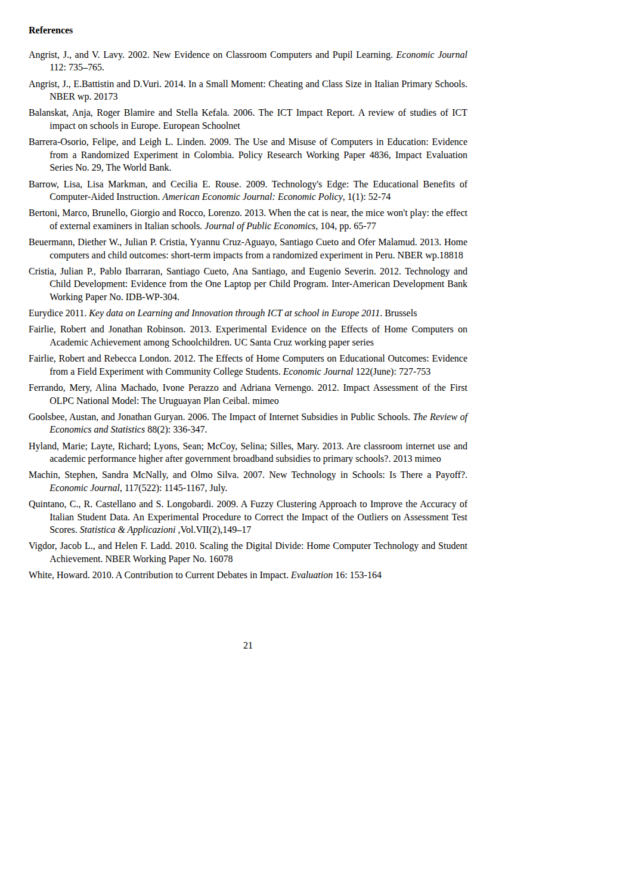References
Angrist, J., and V. Lavy. 2002. New Evidence on Classroom Computers and Pupil Learning. Economic Journal 112: 735–765.
Angrist, J., E.Battistin and D.Vuri. 2014. In a Small Moment: Cheating and Class Size in Italian Primary Schools. NBER wp. 20173
Balanskat, Anja, Roger Blamire and Stella Kefala. 2006. The ICT Impact Report. A review of studies of ICT impact on schools in Europe. European Schoolnet
Barrera-Osorio, Felipe, and Leigh L. Linden. 2009. The Use and Misuse of Computers in Education: Evidence from a Randomized Experiment in Colombia. Policy Research Working Paper 4836, Impact Evaluation Series No. 29, The World Bank.
Barrow, Lisa, Lisa Markman, and Cecilia E. Rouse. 2009. Technology's Edge: The Educational Benefits of Computer-Aided Instruction. American Economic Journal: Economic Policy, 1(1): 52-74
Bertoni, Marco, Brunello, Giorgio and Rocco, Lorenzo. 2013. When the cat is near, the mice won't play: the effect of external examiners in Italian schools. Journal of Public Economics, 104, pp. 65-77
Beuermann, Diether W., Julian P. Cristia, Yyannu Cruz-Aguayo, Santiago Cueto and Ofer Malamud. 2013. Home computers and child outcomes: short-term impacts from a randomized experiment in Peru. NBER wp.18818
Cristia, Julian P., Pablo Ibarraran, Santiago Cueto, Ana Santiago, and Eugenio Severin. 2012. Technology and Child Development: Evidence from the One Laptop per Child Program. Inter-American Development Bank Working Paper No. IDB-WP-304.
Eurydice 2011. Key data on Learning and Innovation through ICT at school in Europe 2011. Brussels
Fairlie, Robert and Jonathan Robinson. 2013. Experimental Evidence on the Effects of Home Computers on Academic Achievement among Schoolchildren. UC Santa Cruz working paper series
Fairlie, Robert and Rebecca London. 2012. The Effects of Home Computers on Educational Outcomes: Evidence from a Field Experiment with Community College Students. Economic Journal 122(June): 727-753
Ferrando, Mery, Alina Machado, Ivone Perazzo and Adriana Vernengo. 2012. Impact Assessment of the First OLPC National Model: The Uruguayan Plan Ceibal. mimeo
Goolsbee, Austan, and Jonathan Guryan. 2006. The Impact of Internet Subsidies in Public Schools. The Review of Economics and Statistics 88(2): 336-347.
Hyland, Marie; Layte, Richard; Lyons, Sean; McCoy, Selina; Silles, Mary. 2013. Are classroom internet use and academic performance higher after government broadband subsidies to primary schools?. 2013 mimeo
Machin, Stephen, Sandra McNally, and Olmo Silva. 2007. New Technology in Schools: Is There a Payoff?. Economic Journal, 117(522): 1145-1167, July.
Quintano, C., R. Castellano and S. Longobardi. 2009. A Fuzzy Clustering Approach to Improve the Accuracy of Italian Student Data. An Experimental Procedure to Correct the Impact of the Outliers on Assessment Test Scores. Statistica & Applicazioni ,Vol.VII(2),149–17
Vigdor, Jacob L., and Helen F. Ladd. 2010. Scaling the Digital Divide: Home Computer Technology and Student Achievement. NBER Working Paper No. 16078
White, Howard. 2010. A Contribution to Current Debates in Impact. Evaluation 16: 153-164
21